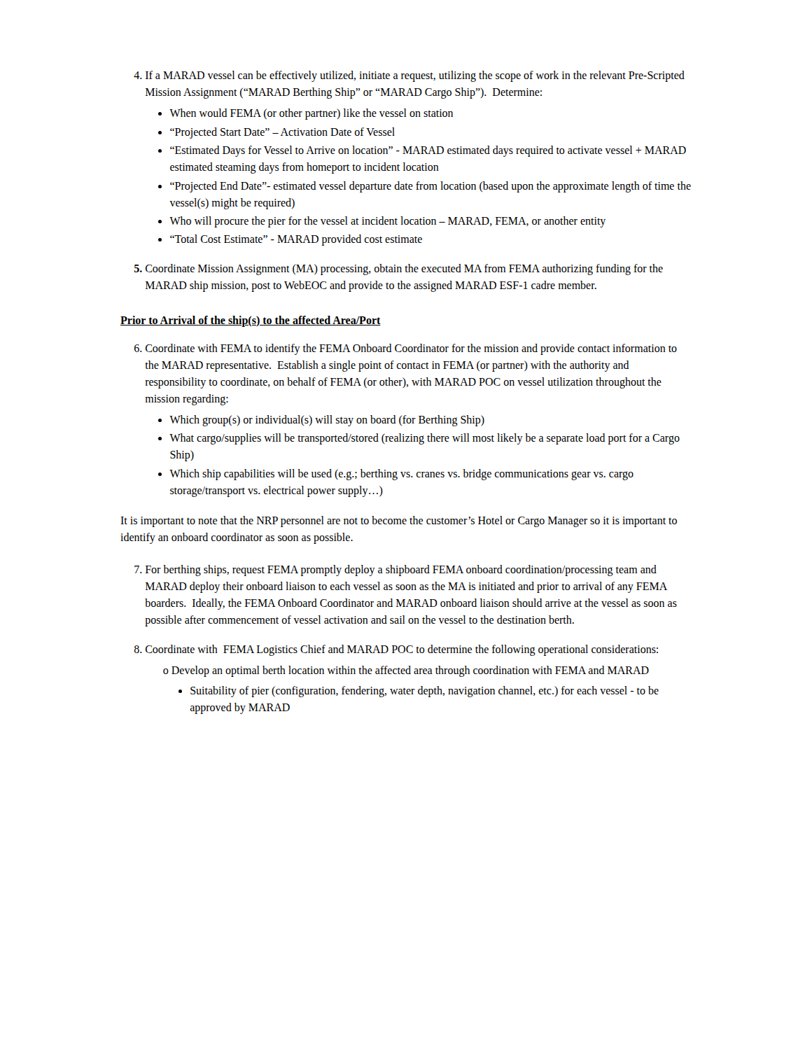If a MARAD vessel can be effectively utilized, initiate a request, utilizing the scope of work in the relevant Pre-Scripted Mission Assignment (“MARAD Berthing Ship” or “MARAD Cargo Ship”). Determine:
When would FEMA (or other partner) like the vessel on station
“Projected Start Date” – Activation Date of Vessel
“Estimated Days for Vessel to Arrive on location” - MARAD estimated days required to activate vessel + MARAD estimated steaming days from homeport to incident location
“Projected End Date”- estimated vessel departure date from location (based upon the approximate length of time the vessel(s) might be required)
Who will procure the pier for the vessel at incident location – MARAD, FEMA, or another entity
“Total Cost Estimate” - MARAD provided cost estimate
Coordinate Mission Assignment (MA) processing, obtain the executed MA from FEMA authorizing funding for the MARAD ship mission, post to WebEOC and provide to the assigned MARAD ESF-1 cadre member.
Prior to Arrival of the ship(s) to the affected Area/Port
Coordinate with FEMA to identify the FEMA Onboard Coordinator for the mission and provide contact information to the MARAD representative. Establish a single point of contact in FEMA (or partner) with the authority and responsibility to coordinate, on behalf of FEMA (or other), with MARAD POC on vessel utilization throughout the mission regarding:
Which group(s) or individual(s) will stay on board (for Berthing Ship)
What cargo/supplies will be transported/stored (realizing there will most likely be a separate load port for a Cargo Ship)
Which ship capabilities will be used (e.g.; berthing vs. cranes vs. bridge communications gear vs. cargo storage/transport vs. electrical power supply…)
It is important to note that the NRP personnel are not to become the customer’s Hotel or Cargo Manager so it is important to identify an onboard coordinator as soon as possible.
For berthing ships, request FEMA promptly deploy a shipboard FEMA onboard coordination/processing team and MARAD deploy their onboard liaison to each vessel as soon as the MA is initiated and prior to arrival of any FEMA boarders. Ideally, the FEMA Onboard Coordinator and MARAD onboard liaison should arrive at the vessel as soon as possible after commencement of vessel activation and sail on the vessel to the destination berth.
Coordinate with FEMA Logistics Chief and MARAD POC to determine the following operational considerations:
Develop an optimal berth location within the affected area through coordination with FEMA and MARAD
Suitability of pier (configuration, fendering, water depth, navigation channel, etc.) for each vessel - to be approved by MARAD